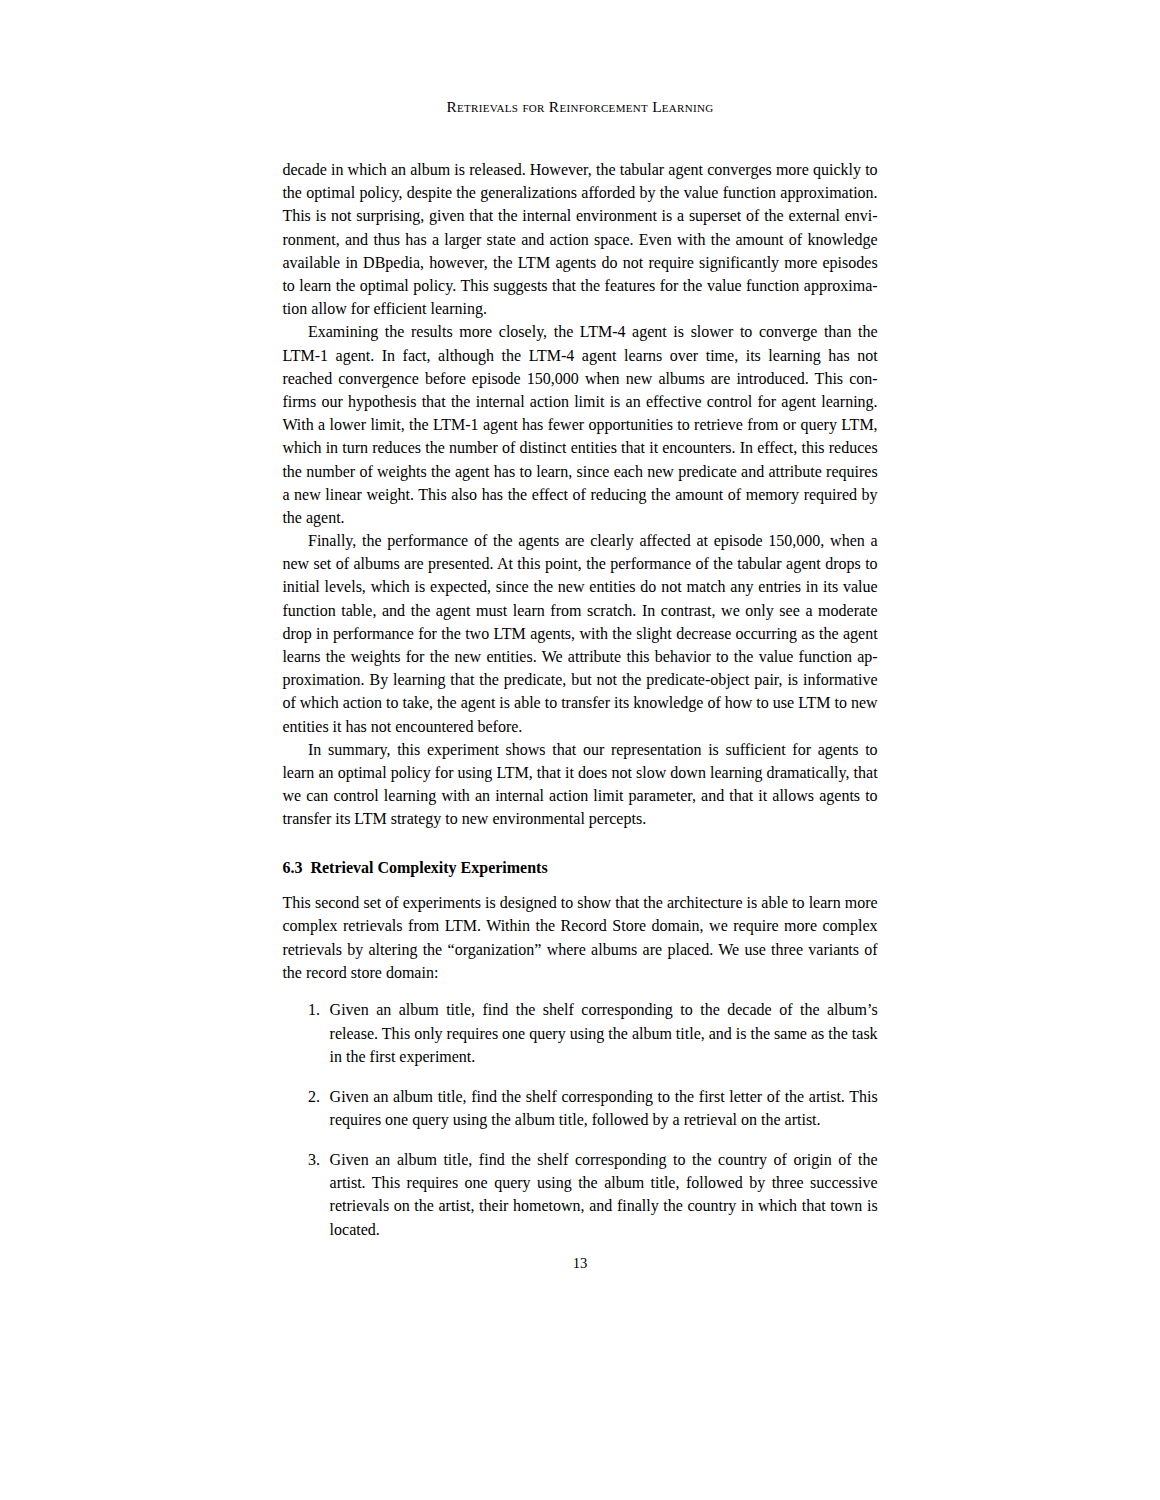Retrievals for Reinforcement Learning
decade in which an album is released. However, the tabular agent converges more quickly to the optimal policy, despite the generalizations afforded by the value function approximation. This is not surprising, given that the internal environment is a superset of the external environment, and thus has a larger state and action space. Even with the amount of knowledge available in DBpedia, however, the LTM agents do not require significantly more episodes to learn the optimal policy. This suggests that the features for the value function approximation allow for efficient learning.
Examining the results more closely, the LTM-4 agent is slower to converge than the LTM-1 agent. In fact, although the LTM-4 agent learns over time, its learning has not reached convergence before episode 150,000 when new albums are introduced. This confirms our hypothesis that the internal action limit is an effective control for agent learning. With a lower limit, the LTM-1 agent has fewer opportunities to retrieve from or query LTM, which in turn reduces the number of distinct entities that it encounters. In effect, this reduces the number of weights the agent has to learn, since each new predicate and attribute requires a new linear weight. This also has the effect of reducing the amount of memory required by the agent.
Finally, the performance of the agents are clearly affected at episode 150,000, when a new set of albums are presented. At this point, the performance of the tabular agent drops to initial levels, which is expected, since the new entities do not match any entries in its value function table, and the agent must learn from scratch. In contrast, we only see a moderate drop in performance for the two LTM agents, with the slight decrease occurring as the agent learns the weights for the new entities. We attribute this behavior to the value function approximation. By learning that the predicate, but not the predicate-object pair, is informative of which action to take, the agent is able to transfer its knowledge of how to use LTM to new entities it has not encountered before.
In summary, this experiment shows that our representation is sufficient for agents to learn an optimal policy for using LTM, that it does not slow down learning dramatically, that we can control learning with an internal action limit parameter, and that it allows agents to transfer its LTM strategy to new environmental percepts.
6.3 Retrieval Complexity Experiments
This second set of experiments is designed to show that the architecture is able to learn more complex retrievals from LTM. Within the Record Store domain, we require more complex retrievals by altering the “organization” where albums are placed. We use three variants of the record store domain:
Given an album title, find the shelf corresponding to the decade of the album’s release. This only requires one query using the album title, and is the same as the task in the first experiment.
Given an album title, find the shelf corresponding to the first letter of the artist. This requires one query using the album title, followed by a retrieval on the artist.
Given an album title, find the shelf corresponding to the country of origin of the artist. This requires one query using the album title, followed by three successive retrievals on the artist, their hometown, and finally the country in which that town is located.
13